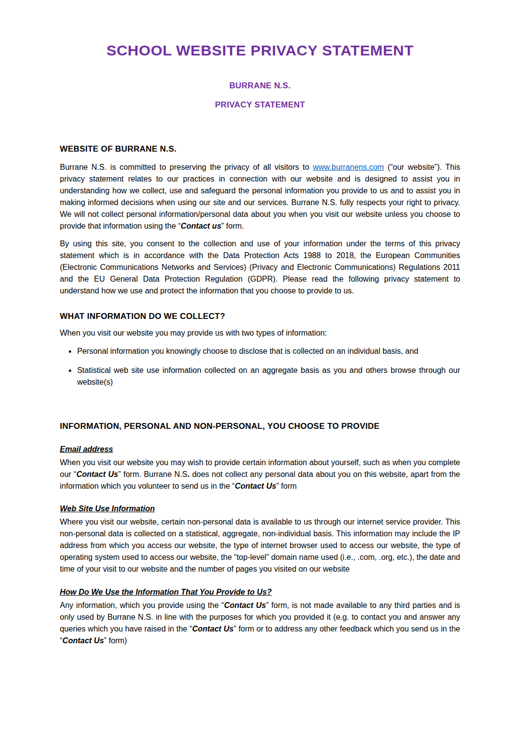SCHOOL WEBSITE PRIVACY STATEMENT
BURRANE N.S.
PRIVACY STATEMENT
WEBSITE OF BURRANE N.S.
Burrane N.S. is committed to preserving the privacy of all visitors to www.burranens.com (“our website”). This privacy statement relates to our practices in connection with our website and is designed to assist you in understanding how we collect, use and safeguard the personal information you provide to us and to assist you in making informed decisions when using our site and our services. Burrane N.S. fully respects your right to privacy. We will not collect personal information/personal data about you when you visit our website unless you choose to provide that information using the “Contact us” form.
By using this site, you consent to the collection and use of your information under the terms of this privacy statement which is in accordance with the Data Protection Acts 1988 to 2018, the European Communities (Electronic Communications Networks and Services) (Privacy and Electronic Communications) Regulations 2011 and the EU General Data Protection Regulation (GDPR). Please read the following privacy statement to understand how we use and protect the information that you choose to provide to us.
WHAT INFORMATION DO WE COLLECT?
When you visit our website you may provide us with two types of information:
Personal information you knowingly choose to disclose that is collected on an individual basis, and
Statistical web site use information collected on an aggregate basis as you and others browse through our website(s)
INFORMATION, PERSONAL AND NON-PERSONAL, YOU CHOOSE TO PROVIDE
Email address
When you visit our website you may wish to provide certain information about yourself, such as when you complete our “Contact Us” form. Burrane N.S. does not collect any personal data about you on this website, apart from the information which you volunteer to send us in the “Contact Us” form
Web Site Use Information
Where you visit our website, certain non-personal data is available to us through our internet service provider. This non-personal data is collected on a statistical, aggregate, non-individual basis. This information may include the IP address from which you access our website, the type of internet browser used to access our website, the type of operating system used to access our website, the “top-level” domain name used (i.e., .com, .org, etc.), the date and time of your visit to our website and the number of pages you visited on our website
How Do We Use the Information That You Provide to Us?
Any information, which you provide using the “Contact Us” form, is not made available to any third parties and is only used by Burrane N.S. in line with the purposes for which you provided it (e.g. to contact you and answer any queries which you have raised in the “Contact Us” form or to address any other feedback which you send us in the “Contact Us” form)